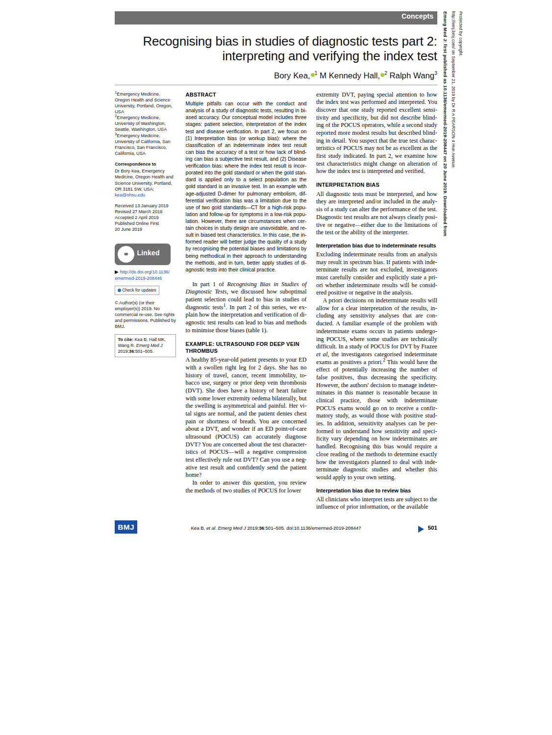Emerg Med J: first published as 10.1136/emermed-2019-208447 on 20 June 2019. Downloaded from
http://emj.bmj.com/ on September 21, 2019 by Dr R A PEARSON 4 Hun Avenue.
Protected by copyright.
Concepts
Recognising bias in studies of diagnostic tests part 2:
interpreting and verifying the index test
Bory Kea,1 M Kennedy Hall,2 Ralph Wang3
1Emergency Medicine, Oregon Health and Science University, Portland, Oregon, USA
2Emergency Medicine, University of Washington, Seattle, Washington, USA
3Emergency Medicine, University of California, San Francisco, San Francisco, California, USA
Correspondence to
Dr Bory Kea, Emergency Medicine, Oregon Health and Science University, Portland, OR 3181 SW, USA; kea@ohsu.edu
Received 13 January 2019
Revised 27 March 2019
Accepted 2 April 2019
Published Online First
20 June 2019
⚭
Linked
▶ http://dx.doi.org/10.1136/
emermed-2019-208446
Check for updates
© Author(s) (or their employer(s)) 2019. No commercial re-use. See rights and permissions. Published by BMJ.
To cite: Kea B, Hall MK, Wang R. Emerg Med J 2019;36:501–505.
Abstract
Multiple pitfalls can occur with the conduct and analysis of a study of diagnostic tests, resulting in biased accuracy. Our conceptual model includes three stages: patient selection, interpretation of the index test and disease verification. In part 2, we focus on (1) Interpretation bias (or workup bias): where the classification of an indeterminate index test result can bias the accuracy of a test or how lack of blinding can bias a subjective test result, and (2) Disease verification bias: where the index test result is incorporated into the gold standard or when the gold standard is applied only to a select population as the gold standard is an invasive test. In an example with age-adjusted D-dimer for pulmonary embolism, differential verification bias was a limitation due to the use of two gold standards—CT for a high-risk population and follow-up for symptoms in a low-risk population. However, there are circumstances when certain choices in study design are unavoidable, and result in biased test characteristics. In this case, the informed reader will better judge the quality of a study by recognising the potential biases and limitations by being methodical in their approach to understanding the methods, and in turn, better apply studies of diagnostic tests into their clinical practice.
In part 1 of Recognising Bias in Studies of Diagnostic Tests, we discussed how suboptimal patient selection could lead to bias in studies of diagnostic tests1. In part 2 of this series, we explain how the interpretation and verification of diagnostic test results can lead to bias and methods to minimise those biases (table 1).
Example: ultrasound for deep vein thrombus
A healthy 85-year-old patient presents to your ED with a swollen right leg for 2 days. She has no history of travel, cancer, recent immobility, tobacco use, surgery or prior deep vein thrombosis (DVT). She does have a history of heart failure with some lower extremity oedema bilaterally, but the swelling is asymmetrical and painful. Her vital signs are normal, and the patient denies chest pain or shortness of breath. You are concerned about a DVT, and wonder if an ED point-of-care ultrasound (POCUS) can accurately diagnose DVT? You are concerned about the test characteristics of POCUS—will a negative compression test effectively rule out DVT? Can you use a negative test result and confidently send the patient home?
In order to answer this question, you review the methods of two studies of POCUS for lower
extremity DVT, paying special attention to how the index test was performed and interpreted. You discover that one study reported excellent sensitivity and specificity, but did not describe blinding of the POCUS operators, while a second study reported more modest results but described blinding in detail. You suspect that the true test characteristics of POCUS may not be as excellent as the first study indicated. In part 2, we examine how test characteristics might change on alteration of how the index test is interpreted and verified.
Interpretation bias
All diagnostic tests must be interpreted, and how they are interpreted and/or included in the analysis of a study can alter the performance of the test. Diagnostic test results are not always clearly positive or negative—either due to the limitations of the test or the ability of the interpreter.
Interpretation bias due to indeterminate results
Excluding indeterminate results from an analysis may result in spectrum bias. If patients with indeterminate results are not excluded, investigators must carefully consider and explicitly state a priori whether indeterminate results will be considered positive or negative in the analysis.
A priori decisions on indeterminate results will allow for a clear interpretation of the results, including any sensitivity analyses that are conducted. A familiar example of the problem with indeterminate exams occurs in patients undergoing POCUS, where some studies are technically difficult. In a study of POCUS for DVT by Frazee et al, the investigators categorised indeterminate exams as positives a priori.2 This would have the effect of potentially increasing the number of false positives, thus decreasing the specificity. However, the authors' decision to manage indeterminates in this manner is reasonable because in clinical practice, those with indeterminate POCUS exams would go on to receive a confirmatory study, as would those with positive studies. In addition, sensitivity analyses can be performed to understand how sensitivity and specificity vary depending on how indeterminates are handled. Recognising this bias would require a close reading of the methods to determine exactly how the investigators planned to deal with indeterminate diagnostic studies and whether this would apply to your own setting.
Interpretation bias due to review bias
All clinicians who interpret tests are subject to the influence of prior information, or the available
BMJ
Kea B, et al. Emerg Med J 2019;36:501–505. doi:10.1136/emermed-2019-208447
501